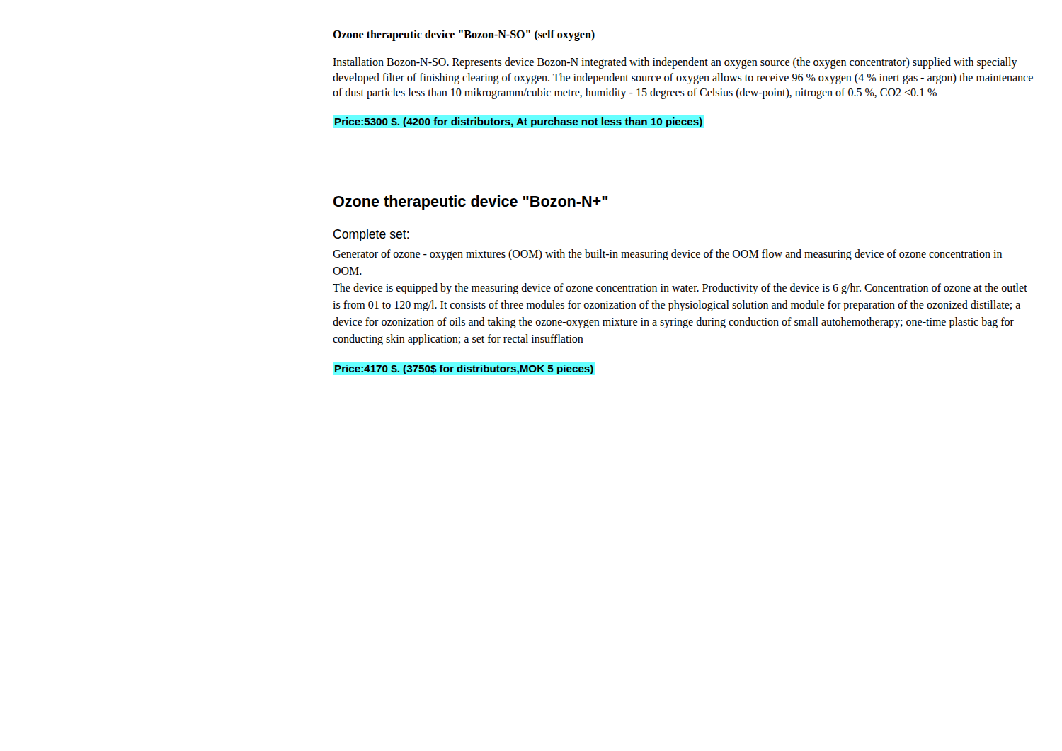Ozone therapeutic device "Bozon-N-SO" (self oxygen)
Installation Bozon-N-SO. Represents device Bozon-N integrated with independent an oxygen source (the oxygen concentrator) supplied with specially developed filter of finishing clearing of oxygen. The independent source of oxygen allows to receive 96 % oxygen (4 % inert gas - argon) the maintenance of dust particles less than 10 mikrogramm/cubic metre, humidity - 15 degrees of Celsius (dew-point), nitrogen of 0.5 %, CO2 <0.1 %
Price:5300 $. (4200 for distributors, At purchase not less than 10 pieces)
Ozone therapeutic device "Bozon-N+"
Complete set:
Generator of ozone - oxygen mixtures (OOM) with the built-in measuring device of the OOM flow and measuring device of ozone concentration in OOM.
The device is equipped by the measuring device of ozone concentration in water. Productivity of the device is 6 g/hr. Concentration of ozone at the outlet is from 01 to 120 mg/l. It consists of three modules for ozonization of the physiological solution and module for preparation of the ozonized distillate; a device for ozonization of oils and taking the ozone-oxygen mixture in a syringe during conduction of small autohemotherapy; one-time plastic bag for conducting skin application; a set for rectal insufflation
Price:4170 $. (3750$ for distributors,MOK 5 pieces)